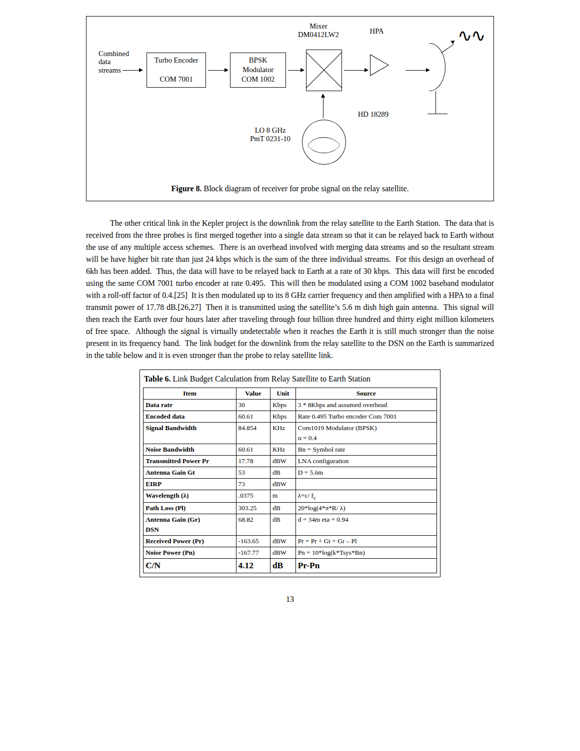Combined
data
streams
Mixer
DM0412LW2
HPA
HD 18289
LO 8 GHz
PmT 0231-10
Turbo Encoder
COM 7001
BPSK
Modulator
COM 1002
∿∿
Figure 8. Block diagram of receiver for probe signal on the relay satellite.
The other critical link in the Kepler project is the downlink from the relay satellite to the Earth Station. The data that is received from the three probes is first merged together into a single data stream so that it can be relayed back to Earth without the use of any multiple access schemes. There is an overhead involved with merging data streams and so the resultant stream will be have higher bit rate than just 24 kbps which is the sum of the three individual streams. For this design an overhead of 6kb has been added. Thus, the data will have to be relayed back to Earth at a rate of 30 kbps. This data will first be encoded using the same COM 7001 turbo encoder at rate 0.495. This will then be modulated using a COM 1002 baseband modulator with a roll-off factor of 0.4.[25] It is then modulated up to its 8 GHz carrier frequency and then amplified with a HPA to a final transmit power of 17.78 dB.[26,27] Then it is transmitted using the satellite’s 5.6 m dish high gain antenna. This signal will then reach the Earth over four hours later after traveling through four billion three hundred and thirty eight million kilometers of free space. Although the signal is virtually undetectable when it reaches the Earth it is still much stronger than the noise present in its frequency band. The link budget for the downlink from the relay satellite to the DSN on the Earth is summarized in the table below and it is even stronger than the probe to relay satellite link.
Table 6. Link Budget Calculation from Relay Satellite to Earth Station
| Item | Value | Unit | Source |
| --- | --- | --- | --- |
| Data rate | 30 | Kbps | 3 * 8Kbps and assumed overhead |
| Encoded data | 60.61 | Kbps | Rate 0.495 Turbo encoder Com 7001 |
| Signal Bandwidth | 84.854 | KHz | Com1019 Modulator (BPSK) α = 0.4 |
| Noise Bandwidth | 60.61 | KHz | Bn = Symbol rate |
| Transmitted Power Pr | 17.78 | dBW | LNA configuration |
| Antenna Gain Gt | 53 | dB | D = 5.6m |
| EIRP | 73 | dBW | |
| Wavelength (λ) | .0375 | m | λ=c/ f c |
| Path Loss (Pl) | 303.25 | dB | 20*log(4*π*R/ λ) |
| Antenna Gain (Gr) DSN | 68.82 | dB | d = 34m eta = 0.94 |
| Received Power (Pr) | -163.65 | dBW | Pr = Pr + Gt + Gr – Pl |
| Noise Power (Pn) | -167.77 | dBW | Pn = 10*log(k*Tsys*Bn) |
| C/N | 4.12 | dB | Pr-Pn |
13